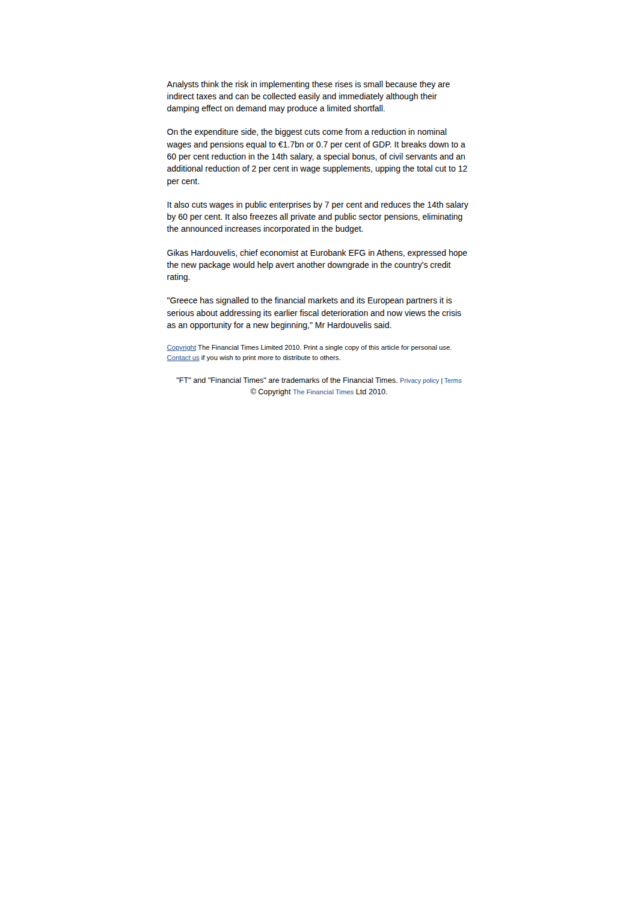Analysts think the risk in implementing these rises is small because they are indirect taxes and can be collected easily and immediately although their damping effect on demand may produce a limited shortfall.
On the expenditure side, the biggest cuts come from a reduction in nominal wages and pensions equal to €1.7bn or 0.7 per cent of GDP. It breaks down to a 60 per cent reduction in the 14th salary, a special bonus, of civil servants and an additional reduction of 2 per cent in wage supplements, upping the total cut to 12 per cent.
It also cuts wages in public enterprises by 7 per cent and reduces the 14th salary by 60 per cent. It also freezes all private and public sector pensions, eliminating the announced increases incorporated in the budget.
Gikas Hardouvelis, chief economist at Eurobank EFG in Athens, expressed hope the new package would help avert another downgrade in the country's credit rating.
"Greece has signalled to the financial markets and its European partners it is serious about addressing its earlier fiscal deterioration and now views the crisis as an opportunity for a new beginning," Mr Hardouvelis said.
Copyright The Financial Times Limited 2010. Print a single copy of this article for personal use. Contact us if you wish to print more to distribute to others.
"FT" and "Financial Times" are trademarks of the Financial Times. Privacy policy | Terms
© Copyright The Financial Times Ltd 2010.